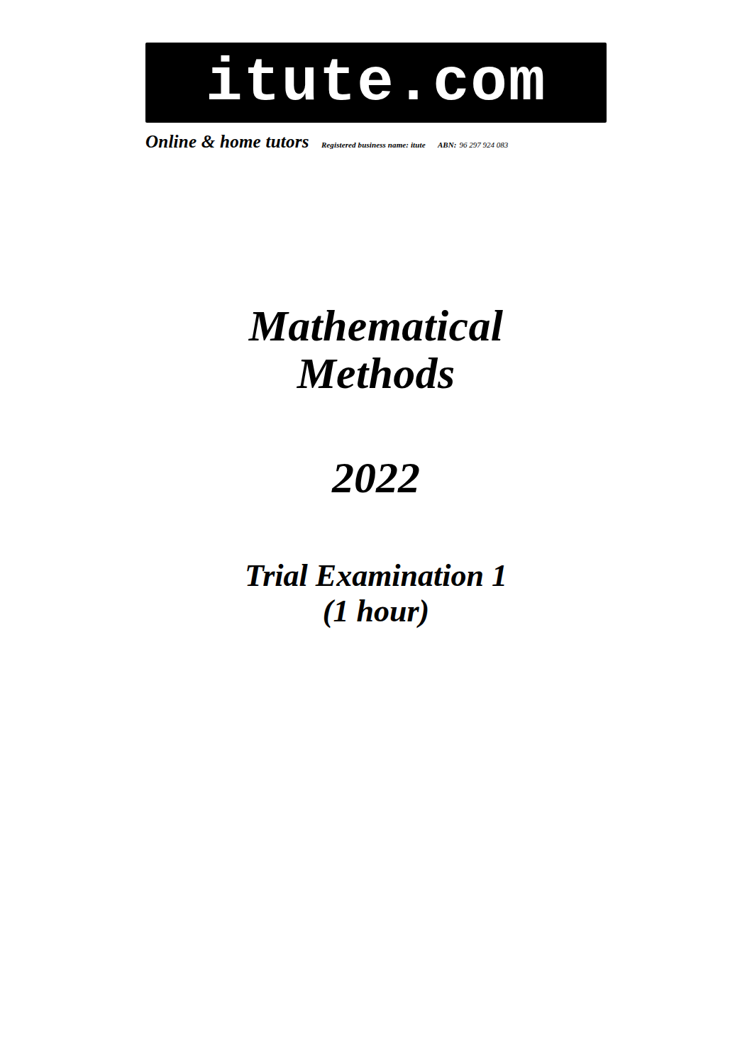itute.com
Online & home tutors Registered business name: itute ABN: 96 297 924 083
Mathematical
Methods
2022
Trial Examination 1 (1 hour)